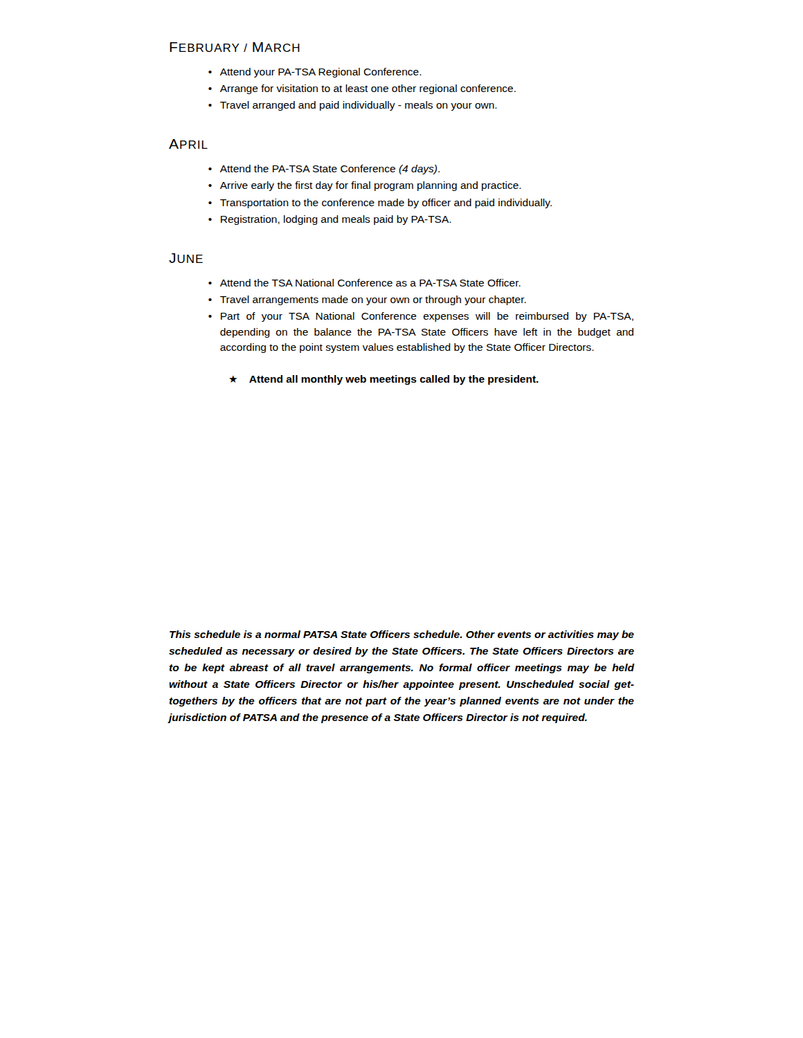February / March
Attend your PA-TSA Regional Conference.
Arrange for visitation to at least one other regional conference.
Travel arranged and paid individually - meals on your own.
April
Attend the PA-TSA State Conference (4 days).
Arrive early the first day for final program planning and practice.
Transportation to the conference made by officer and paid individually.
Registration, lodging and meals paid by PA-TSA.
June
Attend the TSA National Conference as a PA-TSA State Officer.
Travel arrangements made on your own or through your chapter.
Part of your TSA National Conference expenses will be reimbursed by PA-TSA, depending on the balance the PA-TSA State Officers have left in the budget and according to the point system values established by the State Officer Directors.
Attend all monthly web meetings called by the president.
This schedule is a normal PATSA State Officers schedule. Other events or activities may be scheduled as necessary or desired by the State Officers. The State Officers Directors are to be kept abreast of all travel arrangements. No formal officer meetings may be held without a State Officers Director or his/her appointee present. Unscheduled social get-togethers by the officers that are not part of the year’s planned events are not under the jurisdiction of PATSA and the presence of a State Officers Director is not required.